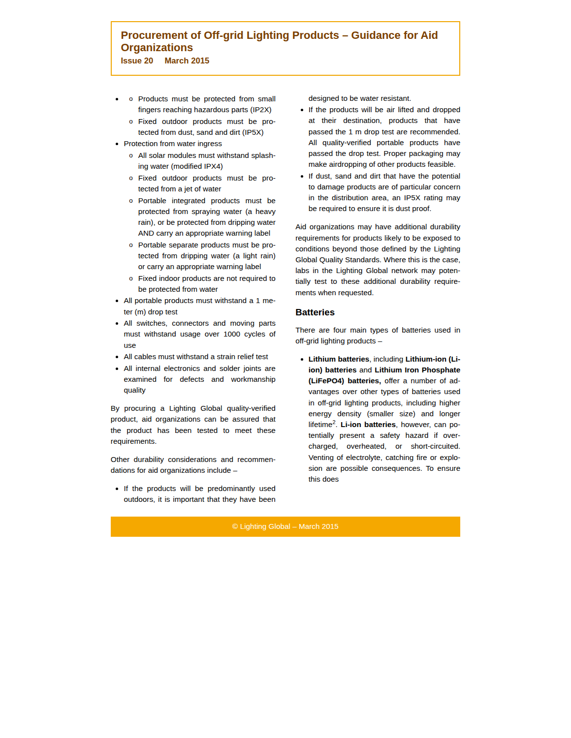Procurement of Off-grid Lighting Products – Guidance for Aid Organizations
Issue 20 March 2015
Products must be protected from small fingers reaching hazardous parts (IP2X)
Fixed outdoor products must be protected from dust, sand and dirt (IP5X)
Protection from water ingress
All solar modules must withstand splashing water (modified IPX4)
Fixed outdoor products must be protected from a jet of water
Portable integrated products must be protected from spraying water (a heavy rain), or be protected from dripping water AND carry an appropriate warning label
Portable separate products must be protected from dripping water (a light rain) or carry an appropriate warning label
Fixed indoor products are not required to be protected from water
All portable products must withstand a 1 meter (m) drop test
All switches, connectors and moving parts must withstand usage over 1000 cycles of use
All cables must withstand a strain relief test
All internal electronics and solder joints are examined for defects and workmanship quality
By procuring a Lighting Global quality-verified product, aid organizations can be assured that the product has been tested to meet these requirements.
Other durability considerations and recommendations for aid organizations include –
If the products will be predominantly used outdoors, it is important that they have been designed to be water resistant.
If the products will be air lifted and dropped at their destination, products that have passed the 1 m drop test are recommended. All quality-verified portable products have passed the drop test. Proper packaging may make airdropping of other products feasible.
If dust, sand and dirt that have the potential to damage products are of particular concern in the distribution area, an IP5X rating may be required to ensure it is dust proof.
Aid organizations may have additional durability requirements for products likely to be exposed to conditions beyond those defined by the Lighting Global Quality Standards. Where this is the case, labs in the Lighting Global network may potentially test to these additional durability requirements when requested.
Batteries
There are four main types of batteries used in off-grid lighting products –
Lithium batteries, including Lithium-ion (Li-ion) batteries and Lithium Iron Phosphate (LiFePO4) batteries, offer a number of advantages over other types of batteries used in off-grid lighting products, including higher energy density (smaller size) and longer lifetime2. Li-ion batteries, however, can potentially present a safety hazard if overcharged, overheated, or short-circuited. Venting of electrolyte, catching fire or explosion are possible consequences. To ensure this does
© Lighting Global – March 2015